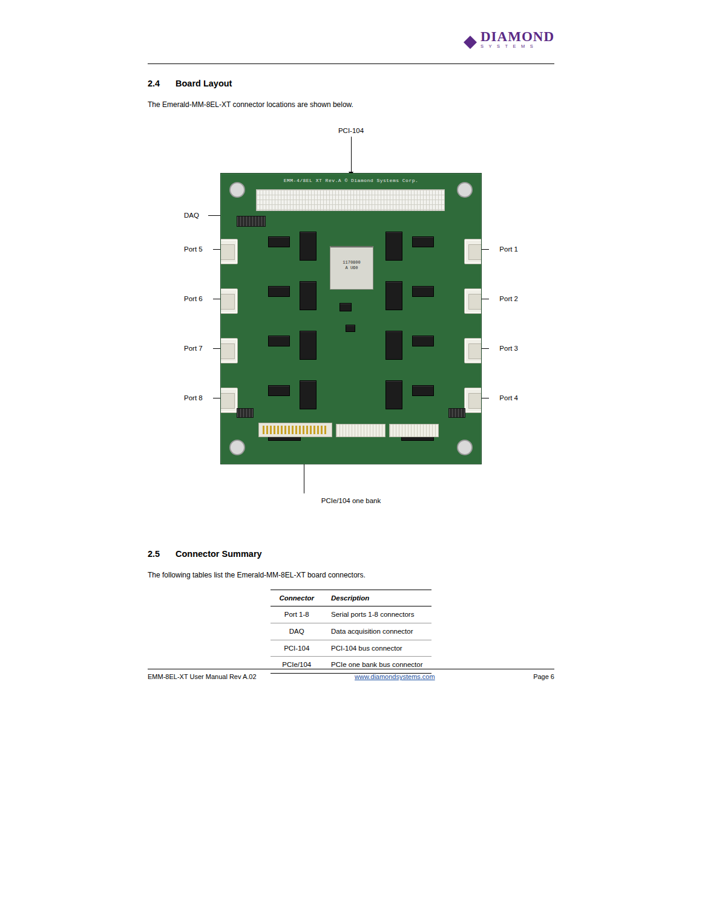DIAMOND
S Y S T E M S
2.4 Board Layout
The Emerald-MM-8EL-XT connector locations are shown below.
PCI-104
DAQ
Port 5
Port 6
Port 7
Port 8
Port 1
Port 2
Port 3
Port 4
PCIe/104 one bank
EMM-4/8EL XT Rev.A © Diamond Systems Corp.
1170800
A U60
2.5 Connector Summary
The following tables list the Emerald-MM-8EL-XT board connectors.
| Connector | Description |
| --- | --- |
| Port 1-8 | Serial ports 1-8 connectors |
| DAQ | Data acquisition connector |
| PCI-104 | PCI-104 bus connector |
| PCIe/104 | PCIe one bank bus connector |
EMM-8EL-XT User Manual Rev A.02
www.diamondsystems.com
Page 6